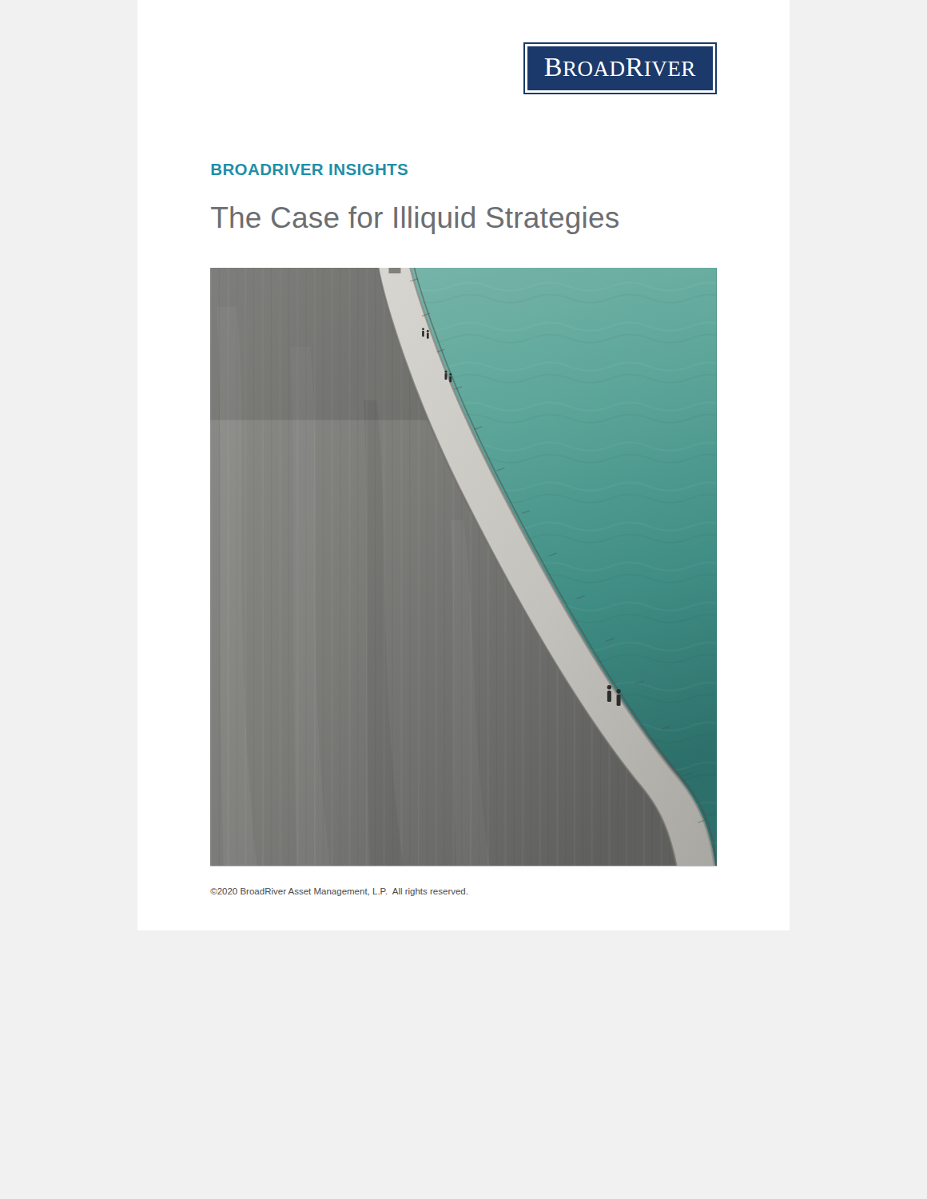BROADRIVER
BROADRIVER INSIGHTS
The Case for Illiquid Strategies
©2020 BroadRiver Asset Management, L.P. All rights reserved.